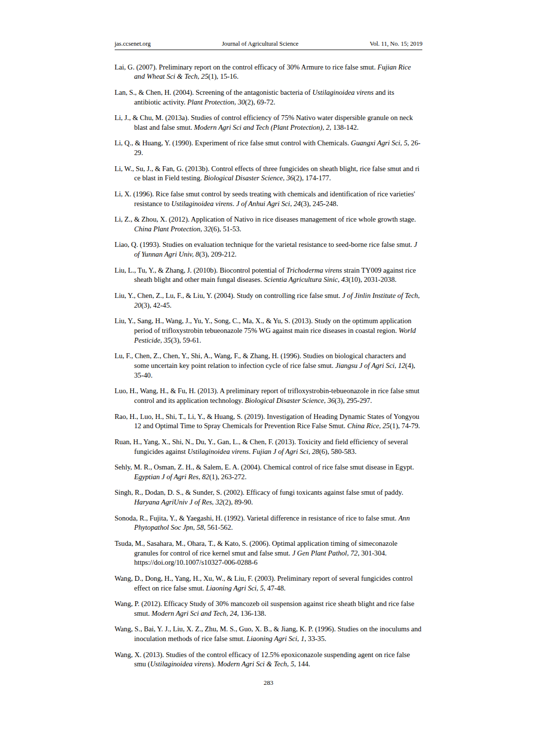jas.ccsenet.org
Journal of Agricultural Science
Vol. 11, No. 15; 2019
Lai, G. (2007). Preliminary report on the control efficacy of 30% Armure to rice false smut. Fujian Rice and Wheat Sci & Tech, 25(1), 15-16.
Lan, S., & Chen, H. (2004). Screening of the antagonistic bacteria of Ustilaginoidea virens and its antibiotic activity. Plant Protection, 30(2), 69-72.
Li, J., & Chu, M. (2013a). Studies of control efficiency of 75% Nativo water dispersible granule on neck blast and false smut. Modern Agri Sci and Tech (Plant Protection), 2, 138-142.
Li, Q., & Huang, Y. (1990). Experiment of rice false smut control with Chemicals. Guangxi Agri Sci, 5, 26-29.
Li, W., Su, J., & Fan, G. (2013b). Control effects of three fungicides on sheath blight, rice false smut and ri ce blast in Field testing. Biological Disaster Science, 36(2), 174-177.
Li, X. (1996). Rice false smut control by seeds treating with chemicals and identification of rice varieties' resistance to Ustilaginoidea virens. J of Anhui Agri Sci, 24(3), 245-248.
Li, Z., & Zhou, X. (2012). Application of Nativo in rice diseases management of rice whole growth stage. China Plant Protection, 32(6), 51-53.
Liao, Q. (1993). Studies on evaluation technique for the varietal resistance to seed-borne rice false smut. J of Yunnan Agri Univ, 8(3), 209-212.
Liu, L., Tu, Y., & Zhang, J. (2010b). Biocontrol potential of Trichoderma virens strain TY009 against rice sheath blight and other main fungal diseases. Scientia Agricultura Sinic, 43(10), 2031-2038.
Liu, Y., Chen, Z., Lu, F., & Liu, Y. (2004). Study on controlling rice false smut. J of Jinlin Institute of Tech, 20(3), 42-45.
Liu, Y., Sang, H., Wang, J., Yu, Y., Song, C., Ma, X., & Yu, S. (2013). Study on the optimum application period of trifloxystrobin tebueonazole 75% WG against main rice diseases in coastal region. World Pesticide, 35(3), 59-61.
Lu, F., Chen, Z., Chen, Y., Shi, A., Wang, F., & Zhang, H. (1996). Studies on biological characters and some uncertain key point relation to infection cycle of rice false smut. Jiangsu J of Agri Sci, 12(4), 35-40.
Luo, H., Wang, H., & Fu, H. (2013). A preliminary report of trifloxystrobin-tebueonazole in rice false smut control and its application technology. Biological Disaster Science, 36(3), 295-297.
Rao, H., Luo, H., Shi, T., Li, Y., & Huang, S. (2019). Investigation of Heading Dynamic States of Yongyou 12 and Optimal Time to Spray Chemicals for Prevention Rice False Smut. China Rice, 25(1), 74-79.
Ruan, H., Yang, X., Shi, N., Du, Y., Gan, L., & Chen, F. (2013). Toxicity and field efficiency of several fungicides against Ustilaginoidea virens. Fujian J of Agri Sci, 28(6), 580-583.
Sehly, M. R., Osman, Z. H., & Salem, E. A. (2004). Chemical control of rice false smut disease in Egypt. Egyptian J of Agri Res, 82(1), 263-272.
Singh, R., Dodan, D. S., & Sunder, S. (2002). Efficacy of fungi toxicants against false smut of paddy. Haryana AgriUniv J of Res, 32(2), 89-90.
Sonoda, R., Fujita, Y., & Yaegashi, H. (1992). Varietal difference in resistance of rice to false smut. Ann Phytopathol Soc Jpn, 58, 561-562.
Tsuda, M., Sasahara, M., Ohara, T., & Kato, S. (2006). Optimal application timing of simeconazole granules for control of rice kernel smut and false smut. J Gen Plant Pathol, 72, 301-304. https://doi.org/10.1007/s10327-006-0288-6
Wang, D., Dong, H., Yang, H., Xu, W., & Liu, F. (2003). Preliminary report of several fungicides control effect on rice false smut. Liaoning Agri Sci, 5, 47-48.
Wang, P. (2012). Efficacy Study of 30% mancozeb oil suspension against rice sheath blight and rice false smut. Modern Agri Sci and Tech, 24, 136-138.
Wang, S., Bai, Y. J., Liu, X. Z., Zhu, M. S., Guo, X. B., & Jiang, K. P. (1996). Studies on the inoculums and inoculation methods of rice false smut. Liaoning Agri Sci, 1, 33-35.
Wang, X. (2013). Studies of the control efficacy of 12.5% epoxiconazole suspending agent on rice false smu (Ustilaginoidea virens). Modern Agri Sci & Tech, 5, 144.
283